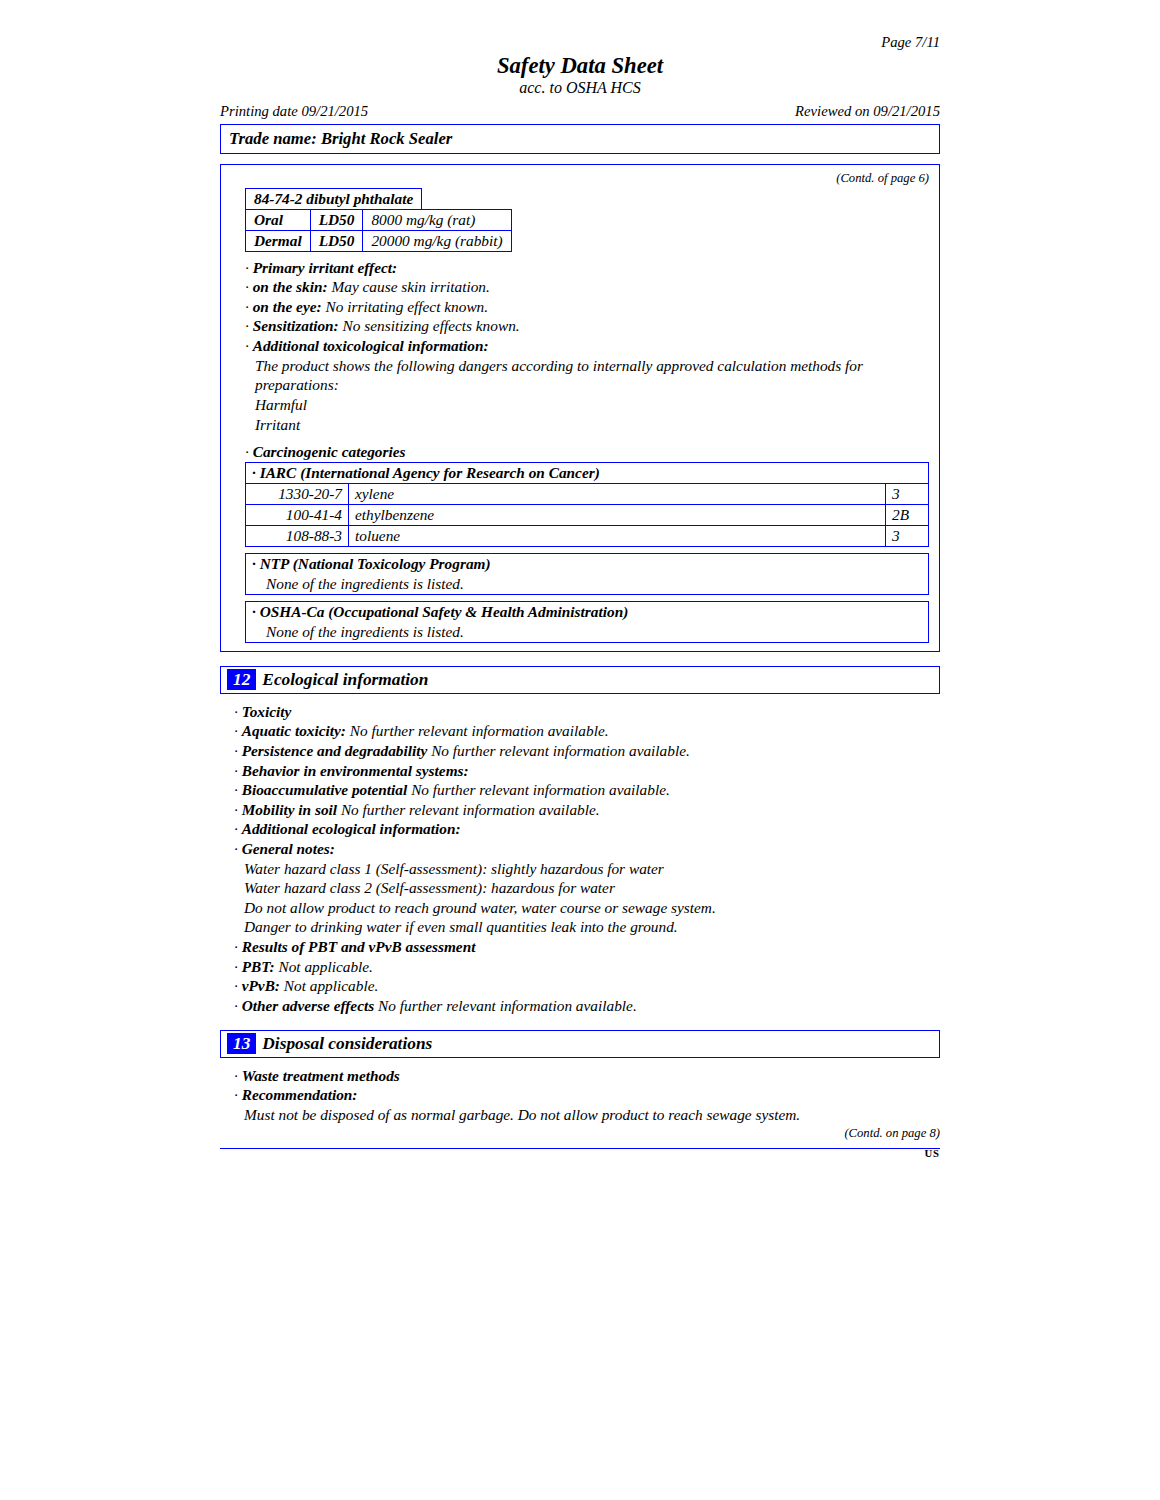Page 7/11
Safety Data Sheet
acc. to OSHA HCS
Printing date 09/21/2015 Reviewed on 09/21/2015
Trade name: Bright Rock Sealer
(Contd. of page 6)
84-74-2 dibutyl phthalate
| Oral | LD50 | 8000 mg/kg (rat) |
| Dermal | LD50 | 20000 mg/kg (rabbit) |
· Primary irritant effect:
· on the skin: May cause skin irritation.
· on the eye: No irritating effect known.
· Sensitization: No sensitizing effects known.
· Additional toxicological information:
The product shows the following dangers according to internally approved calculation methods for preparations:
Harmful
Irritant
· Carcinogenic categories
· IARC (International Agency for Research on Cancer)
| 1330-20-7 | xylene | 3 |
| 100-41-4 | ethylbenzene | 2B |
| 108-88-3 | toluene | 3 |
· NTP (National Toxicology Program)
None of the ingredients is listed.
· OSHA-Ca (Occupational Safety & Health Administration)
None of the ingredients is listed.
12 Ecological information
· Toxicity
· Aquatic toxicity: No further relevant information available.
· Persistence and degradability No further relevant information available.
· Behavior in environmental systems:
· Bioaccumulative potential No further relevant information available.
· Mobility in soil No further relevant information available.
· Additional ecological information:
· General notes:
Water hazard class 1 (Self-assessment): slightly hazardous for water
Water hazard class 2 (Self-assessment): hazardous for water
Do not allow product to reach ground water, water course or sewage system.
Danger to drinking water if even small quantities leak into the ground.
· Results of PBT and vPvB assessment
· PBT: Not applicable.
· vPvB: Not applicable.
· Other adverse effects No further relevant information available.
13 Disposal considerations
· Waste treatment methods
· Recommendation:
Must not be disposed of as normal garbage. Do not allow product to reach sewage system.
(Contd. on page 8)
US